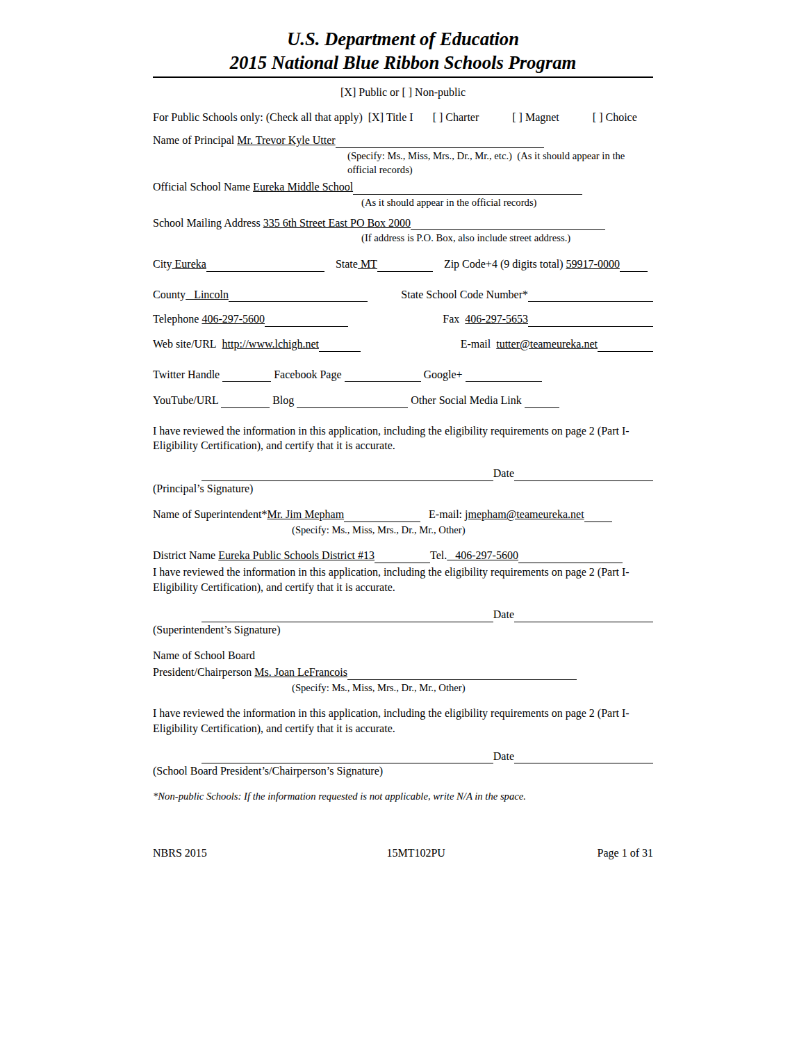U.S. Department of Education
2015 National Blue Ribbon Schools Program
[X] Public or [ ] Non-public
For Public Schools only: (Check all that apply) [X] Title I [ ] Charter [ ] Magnet [ ] Choice
Name of Principal Mr. Trevor Kyle Utter
(Specify: Ms., Miss, Mrs., Dr., Mr., etc.) (As it should appear in the official records)
Official School Name Eureka Middle School
(As it should appear in the official records)
School Mailing Address 335 6th Street East PO Box 2000
(If address is P.O. Box, also include street address.)
City Eureka State MT Zip Code+4 (9 digits total) 59917-0000
County Lincoln
State School Code Number*
Telephone 406-297-5600
Fax 406-297-5653
Web site/URL http://www.lchigh.net
E-mail tutter@teameureka.net
Twitter Handle Facebook Page Google+
YouTube/URL Blog Other Social Media Link
I have reviewed the information in this application, including the eligibility requirements on page 2 (Part I-Eligibility Certification), and certify that it is accurate.
Date
(Principal’s Signature)
Name of Superintendent*Mr. Jim Mepham E-mail: jmepham@teameureka.net
(Specify: Ms., Miss, Mrs., Dr., Mr., Other)
District Name Eureka Public Schools District #13 Tel. 406-297-5600
I have reviewed the information in this application, including the eligibility requirements on page 2 (Part I-Eligibility Certification), and certify that it is accurate.
Date
(Superintendent’s Signature)
Name of School Board
President/Chairperson Ms. Joan LeFrancois
(Specify: Ms., Miss, Mrs., Dr., Mr., Other)
I have reviewed the information in this application, including the eligibility requirements on page 2 (Part I-Eligibility Certification), and certify that it is accurate.
Date
(School Board President’s/Chairperson’s Signature)
*Non-public Schools: If the information requested is not applicable, write N/A in the space.
NBRS 2015
15MT102PU
Page 1 of 31